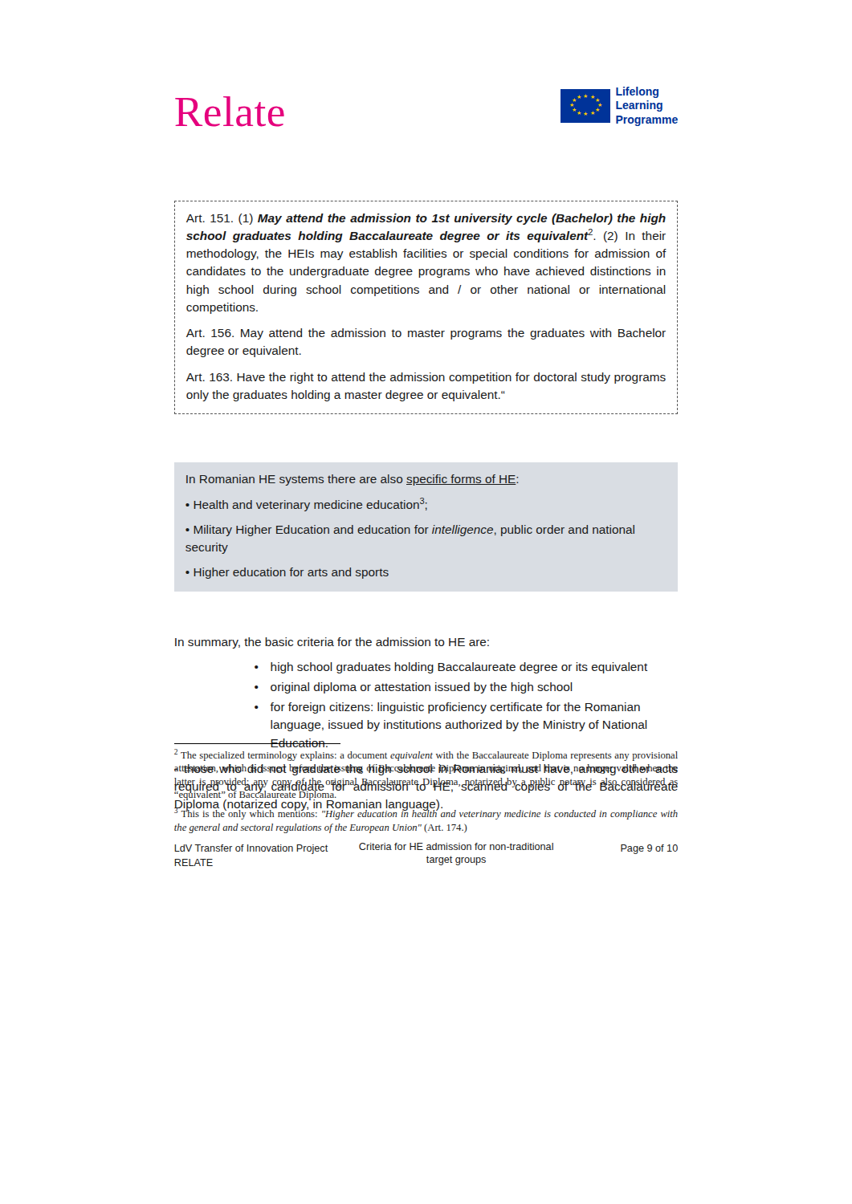Relate
★ ★ ★ ★ ★ ★ ★ ★ ★ ★ ★ ★
Lifelong
Learning
Programme
Art. 151. (1) May attend the admission to 1st university cycle (Bachelor) the high school graduates holding Baccalaureate degree or its equivalent2. (2) In their methodology, the HEIs may establish facilities or special conditions for admission of candidates to the undergraduate degree programs who have achieved distinctions in high school during school competitions and / or other national or international competitions.
Art. 156. May attend the admission to master programs the graduates with Bachelor degree or equivalent.
Art. 163. Have the right to attend the admission competition for doctoral study programs only the graduates holding a master degree or equivalent.“
In Romanian HE systems there are also specific forms of HE:
• Health and veterinary medicine education3;
• Military Higher Education and education for intelligence, public order and national security
• Higher education for arts and sports
In summary, the basic criteria for the admission to HE are:
high school graduates holding Baccalaureate degree or its equivalent
original diploma or attestation issued by the high school
for foreign citizens: linguistic proficiency certificate for the Romanian language, issued by institutions authorized by the Ministry of National Education.
- those who did not graduate the high school in Romania: must have, among other acts required to any candidate for admission to HE, scanned copies of the Baccalaureate Diploma (notarized copy, in Romanian language).
2 The specialized terminology explains: a document equivalent with the Baccalaureate Diploma represents any provisional attestation, which is issued before the issuing of Baccalaureate Diploma in original, and that is no longer valid when the latter is provided; any copy of the original Baccalaureate Diploma, notarized by a public notary is also considered as “equivalent” of Baccalaureate Diploma.
3 This is the only which mentions: "Higher education in health and veterinary medicine is conducted in compliance with the general and sectoral regulations of the European Union" (Art. 174.)
LdV Transfer of Innovation Project RELATE
Criteria for HE admission for non-traditional target groups
Page 9 of 10